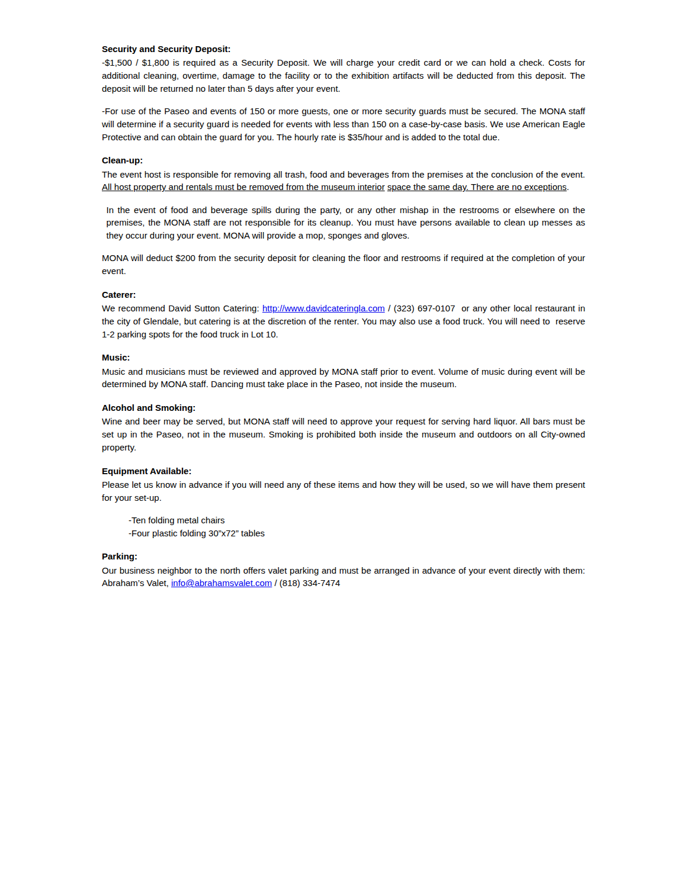Security and Security Deposit:
-$1,500 / $1,800 is required as a Security Deposit. We will charge your credit card or we can hold a check. Costs for additional cleaning, overtime, damage to the facility or to the exhibition artifacts will be deducted from this deposit. The deposit will be returned no later than 5 days after your event.
-For use of the Paseo and events of 150 or more guests, one or more security guards must be secured. The MONA staff will determine if a security guard is needed for events with less than 150 on a case-by-case basis. We use American Eagle Protective and can obtain the guard for you. The hourly rate is $35/hour and is added to the total due.
Clean-up:
The event host is responsible for removing all trash, food and beverages from the premises at the conclusion of the event. All host property and rentals must be removed from the museum interior space the same day. There are no exceptions.
In the event of food and beverage spills during the party, or any other mishap in the restrooms or elsewhere on the premises, the MONA staff are not responsible for its cleanup. You must have persons available to clean up messes as they occur during your event. MONA will provide a mop, sponges and gloves.
MONA will deduct $200 from the security deposit for cleaning the floor and restrooms if required at the completion of your event.
Caterer:
We recommend David Sutton Catering: http://www.davidcateringla.com / (323) 697-0107 or any other local restaurant in the city of Glendale, but catering is at the discretion of the renter. You may also use a food truck. You will need to reserve 1-2 parking spots for the food truck in Lot 10.
Music:
Music and musicians must be reviewed and approved by MONA staff prior to event. Volume of music during event will be determined by MONA staff. Dancing must take place in the Paseo, not inside the museum.
Alcohol and Smoking:
Wine and beer may be served, but MONA staff will need to approve your request for serving hard liquor. All bars must be set up in the Paseo, not in the museum. Smoking is prohibited both inside the museum and outdoors on all City-owned property.
Equipment Available:
Please let us know in advance if you will need any of these items and how they will be used, so we will have them present for your set-up.
-Ten folding metal chairs
-Four plastic folding 30”x72” tables
Parking:
Our business neighbor to the north offers valet parking and must be arranged in advance of your event directly with them: Abraham’s Valet, info@abrahamsvalet.com / (818) 334-7474